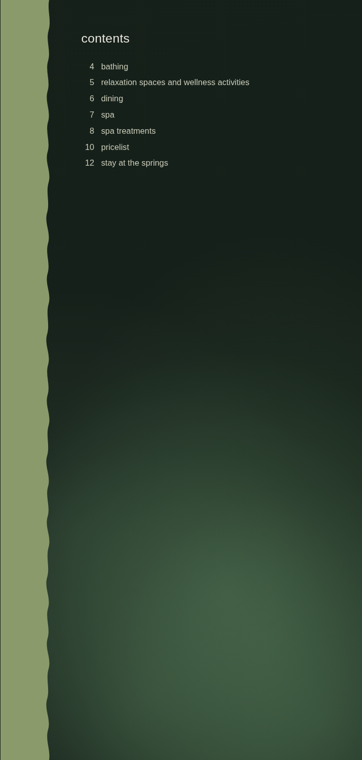contents
4 bathing
5 relaxation spaces and wellness activities
6 dining
7 spa
8 spa treatments
10 pricelist
12 stay at the springs